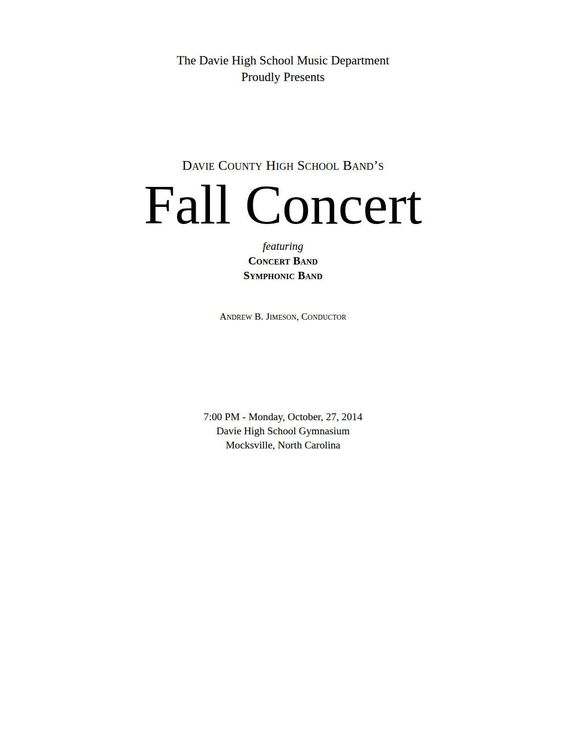The Davie High School Music Department
Proudly Presents
Davie County High School Band’s
Fall Concert
featuring
Concert Band
Symphonic Band
Andrew B. Jimeson, Conductor
7:00 PM - Monday, October, 27, 2014
Davie High School Gymnasium
Mocksville, North Carolina